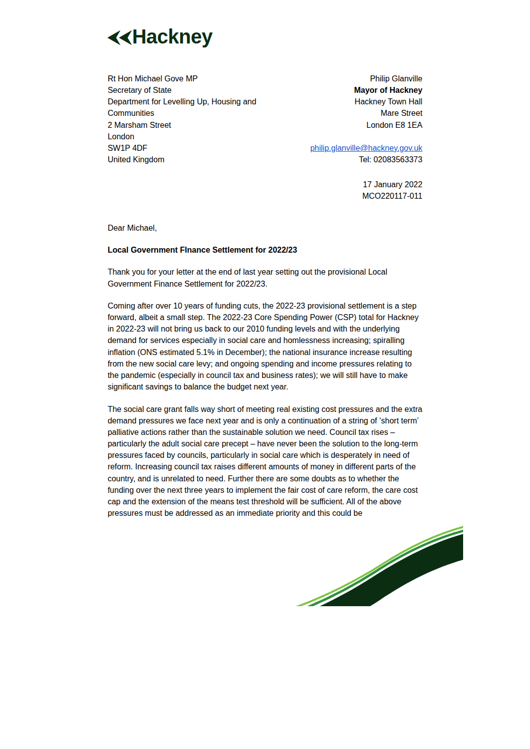⮜⮜Hackney
| Rt Hon Michael Gove MP Secretary of State Department for Levelling Up, Housing and Communities 2 Marsham Street London SW1P 4DF United Kingdom | Philip Glanville Mayor of Hackney Hackney Town Hall Mare Street London E8 1EA philip.glanville@hackney.gov.uk Tel: 02083563373 |
17 January 2022
MCO220117-011
Dear Michael,
Local Government FInance Settlement for 2022/23
Thank you for your letter at the end of last year setting out the provisional Local Government Finance Settlement for 2022/23.
Coming after over 10 years of funding cuts, the 2022-23 provisional settlement is a step forward, albeit a small step. The 2022-23 Core Spending Power (CSP) total for Hackney in 2022-23 will not bring us back to our 2010 funding levels and with the underlying demand for services especially in social care and homlessness increasing; spiralling inflation (ONS estimated 5.1% in December); the national insurance increase resulting from the new social care levy; and ongoing spending and income pressures relating to the pandemic (especially in council tax and business rates); we will still have to make significant savings to balance the budget next year.
The social care grant falls way short of meeting real existing cost pressures and the extra demand pressures we face next year and is only a continuation of a string of ‘short term’ palliative actions rather than the sustainable solution we need. Council tax rises – particularly the adult social care precept – have never been the solution to the long-term pressures faced by councils, particularly in social care which is desperately in need of reform. Increasing council tax raises different amounts of money in different parts of the country, and is unrelated to need. Further there are some doubts as to whether the funding over the next three years to implement the fair cost of care reform, the care cost cap and the extension of the means test threshold will be sufficient. All of the above pressures must be addressed as an immediate priority and this could be